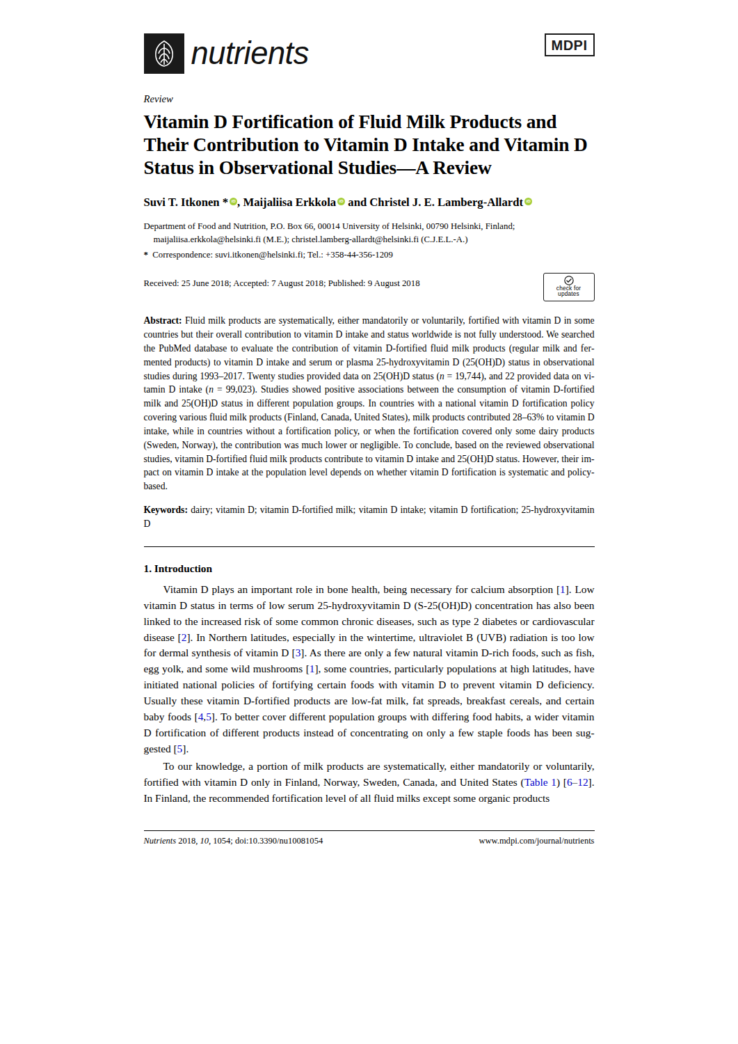nutrients
MDPI
Review
Vitamin D Fortification of Fluid Milk Products and Their Contribution to Vitamin D Intake and Vitamin D Status in Observational Studies—A Review
Suvi T. Itkonen * , Maijaliisa Erkkola and Christel J. E. Lamberg-Allardt
Department of Food and Nutrition, P.O. Box 66, 00014 University of Helsinki, 00790 Helsinki, Finland; maijaliisa.erkkola@helsinki.fi (M.E.); christel.lamberg-allardt@helsinki.fi (C.J.E.L.-A.)
* Correspondence: suvi.itkonen@helsinki.fi; Tel.: +358-44-356-1209
Received: 25 June 2018; Accepted: 7 August 2018; Published: 9 August 2018
check for
updates
Abstract: Fluid milk products are systematically, either mandatorily or voluntarily, fortified with vitamin D in some countries but their overall contribution to vitamin D intake and status worldwide is not fully understood. We searched the PubMed database to evaluate the contribution of vitamin D-fortified fluid milk products (regular milk and fermented products) to vitamin D intake and serum or plasma 25-hydroxyvitamin D (25(OH)D) status in observational studies during 1993–2017. Twenty studies provided data on 25(OH)D status (n = 19,744), and 22 provided data on vitamin D intake (n = 99,023). Studies showed positive associations between the consumption of vitamin D-fortified milk and 25(OH)D status in different population groups. In countries with a national vitamin D fortification policy covering various fluid milk products (Finland, Canada, United States), milk products contributed 28–63% to vitamin D intake, while in countries without a fortification policy, or when the fortification covered only some dairy products (Sweden, Norway), the contribution was much lower or negligible. To conclude, based on the reviewed observational studies, vitamin D-fortified fluid milk products contribute to vitamin D intake and 25(OH)D status. However, their impact on vitamin D intake at the population level depends on whether vitamin D fortification is systematic and policy-based.
Keywords: dairy; vitamin D; vitamin D-fortified milk; vitamin D intake; vitamin D fortification; 25-hydroxyvitamin D
1. Introduction
Vitamin D plays an important role in bone health, being necessary for calcium absorption [1]. Low vitamin D status in terms of low serum 25-hydroxyvitamin D (S-25(OH)D) concentration has also been linked to the increased risk of some common chronic diseases, such as type 2 diabetes or cardiovascular disease [2]. In Northern latitudes, especially in the wintertime, ultraviolet B (UVB) radiation is too low for dermal synthesis of vitamin D [3]. As there are only a few natural vitamin D-rich foods, such as fish, egg yolk, and some wild mushrooms [1], some countries, particularly populations at high latitudes, have initiated national policies of fortifying certain foods with vitamin D to prevent vitamin D deficiency. Usually these vitamin D-fortified products are low-fat milk, fat spreads, breakfast cereals, and certain baby foods [4,5]. To better cover different population groups with differing food habits, a wider vitamin D fortification of different products instead of concentrating on only a few staple foods has been suggested [5].
To our knowledge, a portion of milk products are systematically, either mandatorily or voluntarily, fortified with vitamin D only in Finland, Norway, Sweden, Canada, and United States (Table 1) [6–12]. In Finland, the recommended fortification level of all fluid milks except some organic products
Nutrients 2018, 10, 1054; doi:10.3390/nu10081054
www.mdpi.com/journal/nutrients